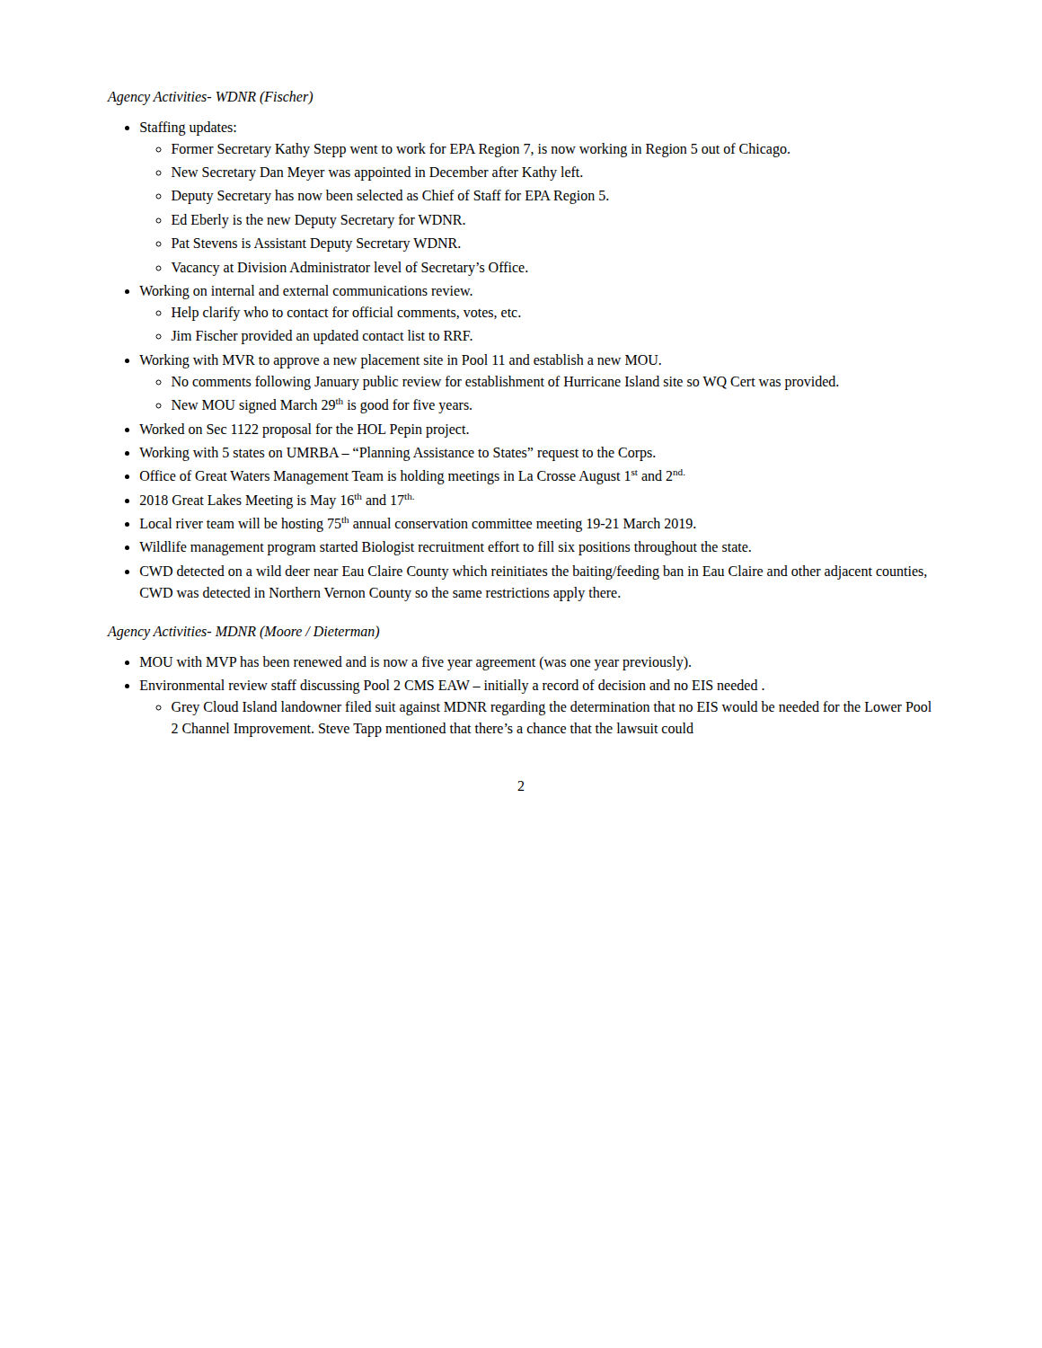Agency Activities- WDNR (Fischer)
Staffing updates:
Former Secretary Kathy Stepp went to work for EPA Region 7, is now working in Region 5 out of Chicago.
New Secretary Dan Meyer was appointed in December after Kathy left.
Deputy Secretary has now been selected as Chief of Staff for EPA Region 5.
Ed Eberly is the new Deputy Secretary for WDNR.
Pat Stevens is Assistant Deputy Secretary WDNR.
Vacancy at Division Administrator level of Secretary’s Office.
Working on internal and external communications review.
Help clarify who to contact for official comments, votes, etc.
Jim Fischer provided an updated contact list to RRF.
Working with MVR to approve a new placement site in Pool 11 and establish a new MOU.
No comments following January public review for establishment of Hurricane Island site so WQ Cert was provided.
New MOU signed March 29th is good for five years.
Worked on Sec 1122 proposal for the HOL Pepin project.
Working with 5 states on UMRBA – “Planning Assistance to States” request to the Corps.
Office of Great Waters Management Team is holding meetings in La Crosse August 1st and 2nd.
2018 Great Lakes Meeting is May 16th and 17th.
Local river team will be hosting 75th annual conservation committee meeting 19-21 March 2019.
Wildlife management program started Biologist recruitment effort to fill six positions throughout the state.
CWD detected on a wild deer near Eau Claire County which reinitiates the baiting/feeding ban in Eau Claire and other adjacent counties, CWD was detected in Northern Vernon County so the same restrictions apply there.
Agency Activities- MDNR (Moore / Dieterman)
MOU with MVP has been renewed and is now a five year agreement (was one year previously).
Environmental review staff discussing Pool 2 CMS EAW – initially a record of decision and no EIS needed .
Grey Cloud Island landowner filed suit against MDNR regarding the determination that no EIS would be needed for the Lower Pool 2 Channel Improvement. Steve Tapp mentioned that there’s a chance that the lawsuit could
2